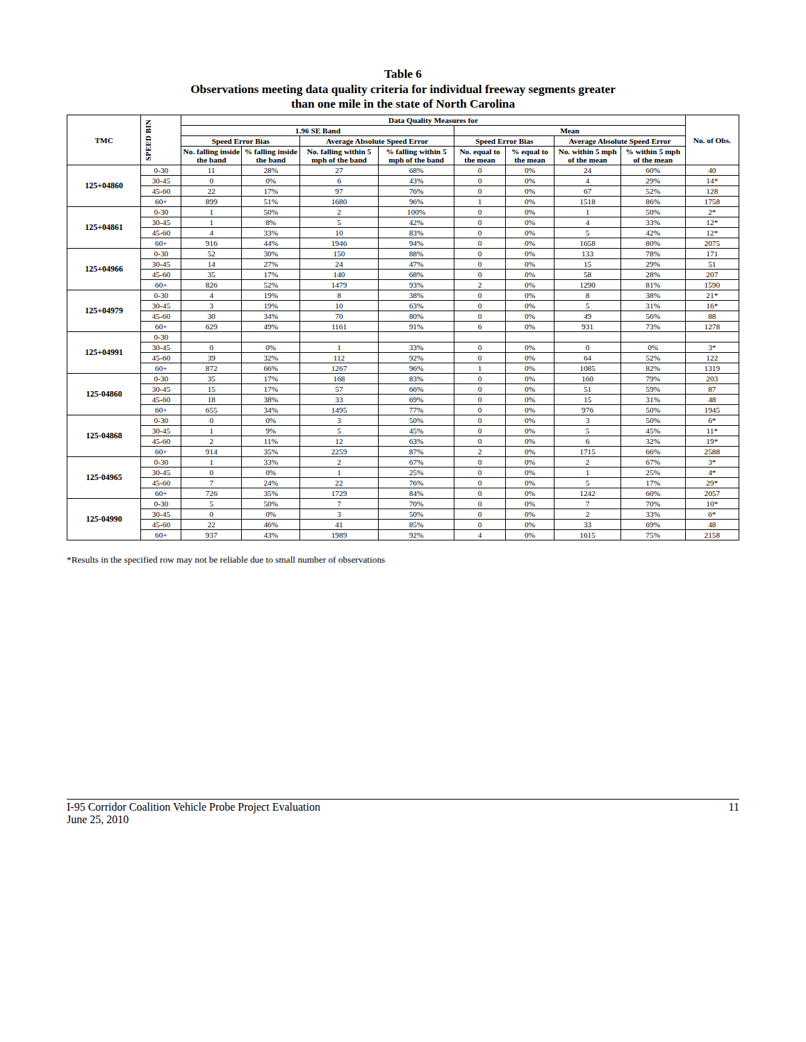Table 6
Observations meeting data quality criteria for individual freeway segments greater
than one mile in the state of North Carolina
| TMC | SPEED BIN | Data Quality Measures for | No. of Obs. |
| --- | --- | --- | --- |
| 1.96 SE Band | Mean |
| Speed Error Bias | Average Absolute Speed Error | Speed Error Bias | Average Absolute Speed Error |
| No. falling inside the band | % falling inside the band | No. falling within 5 mph of the band | % falling within 5 mph of the band | No. equal to the mean | % equal to the mean | No. within 5 mph of the mean | % within 5 mph of the mean |
| 125+04860 | 0-30 | 11 | 28% | 27 | 68% | 0 | 0% | 24 | 60% | 40 |
| 30-45 | 0 | 0% | 6 | 43% | 0 | 0% | 4 | 29% | 14* |
| 45-60 | 22 | 17% | 97 | 76% | 0 | 0% | 67 | 52% | 128 |
| 60+ | 899 | 51% | 1680 | 96% | 1 | 0% | 1518 | 86% | 1758 |
| 125+04861 | 0-30 | 1 | 50% | 2 | 100% | 0 | 0% | 1 | 50% | 2* |
| 30-45 | 1 | 8% | 5 | 42% | 0 | 0% | 4 | 33% | 12* |
| 45-60 | 4 | 33% | 10 | 83% | 0 | 0% | 5 | 42% | 12* |
| 60+ | 916 | 44% | 1946 | 94% | 0 | 0% | 1658 | 80% | 2075 |
| 125+04966 | 0-30 | 52 | 30% | 150 | 88% | 0 | 0% | 133 | 78% | 171 |
| 30-45 | 14 | 27% | 24 | 47% | 0 | 0% | 15 | 29% | 51 |
| 45-60 | 35 | 17% | 140 | 68% | 0 | 0% | 58 | 28% | 207 |
| 60+ | 826 | 52% | 1479 | 93% | 2 | 0% | 1290 | 81% | 1590 |
| 125+04979 | 0-30 | 4 | 19% | 8 | 38% | 0 | 0% | 8 | 38% | 21* |
| 30-45 | 3 | 19% | 10 | 63% | 0 | 0% | 5 | 31% | 16* |
| 45-60 | 30 | 34% | 70 | 80% | 0 | 0% | 49 | 56% | 88 |
| 60+ | 629 | 49% | 1161 | 91% | 6 | 0% | 931 | 73% | 1278 |
| 125+04991 | 0-30 | | | | | | | | | |
| 30-45 | 0 | 0% | 1 | 33% | 0 | 0% | 0 | 0% | 3* |
| 45-60 | 39 | 32% | 112 | 92% | 0 | 0% | 64 | 52% | 122 |
| 60+ | 872 | 66% | 1267 | 96% | 1 | 0% | 1085 | 82% | 1319 |
| 125-04860 | 0-30 | 35 | 17% | 168 | 83% | 0 | 0% | 160 | 79% | 203 |
| 30-45 | 15 | 17% | 57 | 66% | 0 | 0% | 51 | 59% | 87 |
| 45-60 | 18 | 38% | 33 | 69% | 0 | 0% | 15 | 31% | 48 |
| 60+ | 655 | 34% | 1495 | 77% | 0 | 0% | 976 | 50% | 1945 |
| 125-04868 | 0-30 | 0 | 0% | 3 | 50% | 0 | 0% | 3 | 50% | 6* |
| 30-45 | 1 | 9% | 5 | 45% | 0 | 0% | 5 | 45% | 11* |
| 45-60 | 2 | 11% | 12 | 63% | 0 | 0% | 6 | 32% | 19* |
| 60+ | 914 | 35% | 2259 | 87% | 2 | 0% | 1715 | 66% | 2588 |
| 125-04965 | 0-30 | 1 | 33% | 2 | 67% | 0 | 0% | 2 | 67% | 3* |
| 30-45 | 0 | 0% | 1 | 25% | 0 | 0% | 1 | 25% | 4* |
| 45-60 | 7 | 24% | 22 | 76% | 0 | 0% | 5 | 17% | 29* |
| 60+ | 726 | 35% | 1729 | 84% | 0 | 0% | 1242 | 60% | 2057 |
| 125-04990 | 0-30 | 5 | 50% | 7 | 70% | 0 | 0% | 7 | 70% | 10* |
| 30-45 | 0 | 0% | 3 | 50% | 0 | 0% | 2 | 33% | 6* |
| 45-60 | 22 | 46% | 41 | 85% | 0 | 0% | 33 | 69% | 48 |
| 60+ | 937 | 43% | 1989 | 92% | 4 | 0% | 1615 | 75% | 2158 |
*Results in the specified row may not be reliable due to small number of observations
I-95 Corridor Coalition Vehicle Probe Project Evaluation
June 25, 2010
11